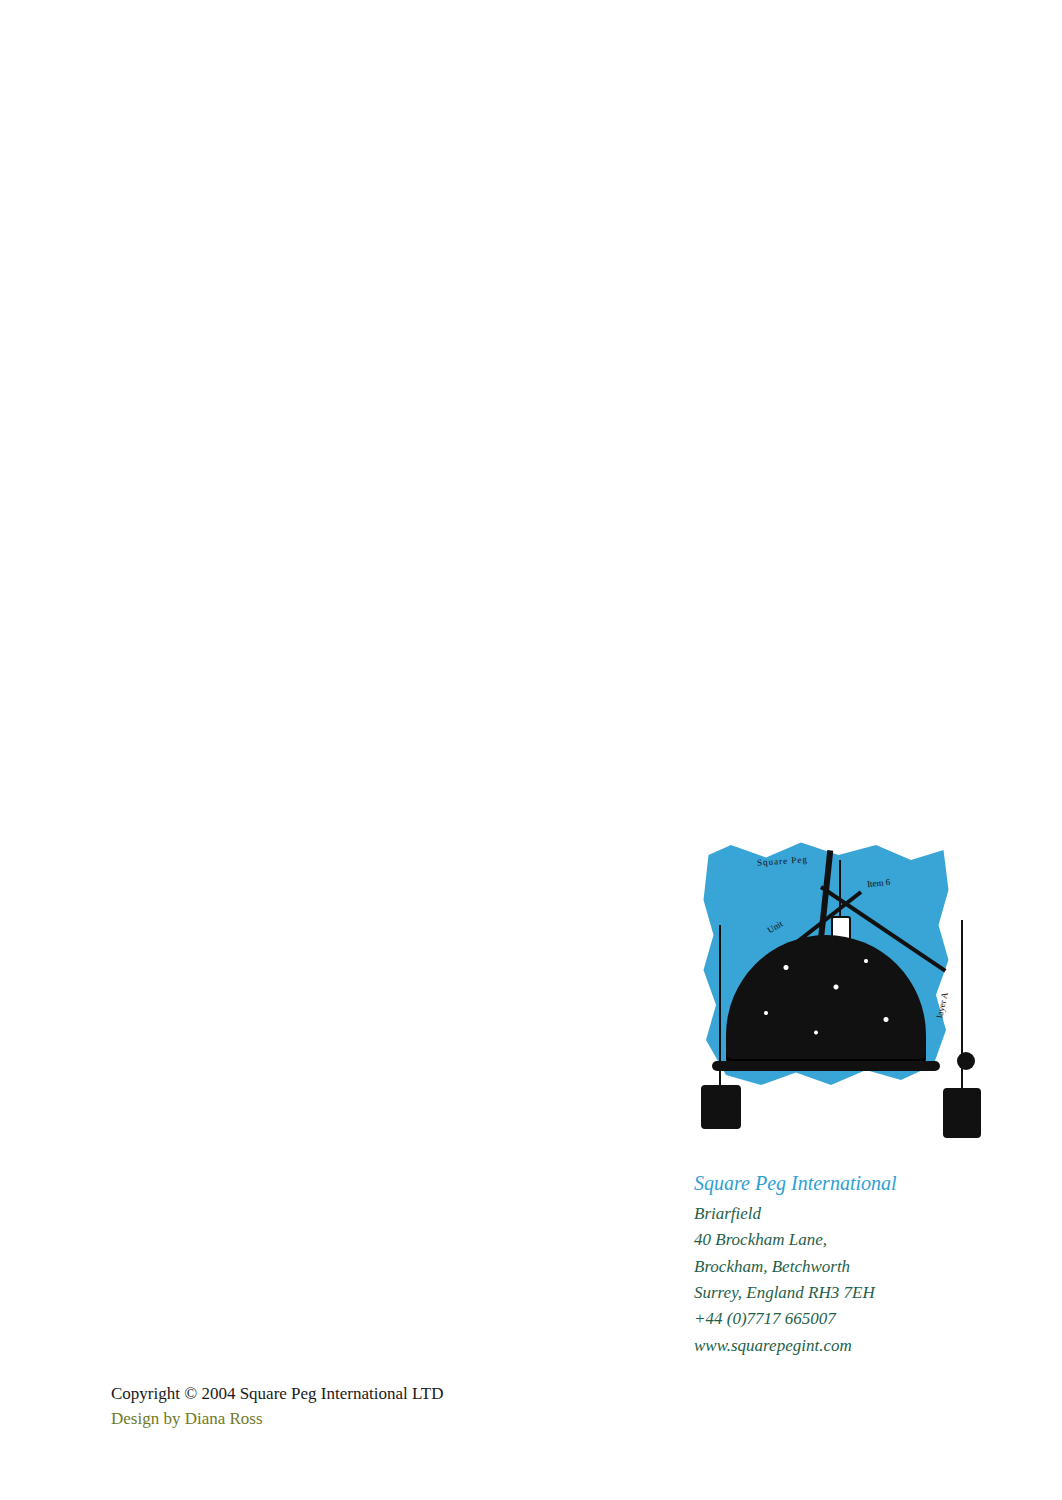Square Peg
Item 6
Unit
layer A
U Assmb.
Fig 1
Square Peg International
Briarfield
40 Brockham Lane,
Brockham, Betchworth
Surrey, England RH3 7EH
+44 (0)7717 665007
www.squarepegint.com
Copyright © 2004 Square Peg International LTD
Design by Diana Ross